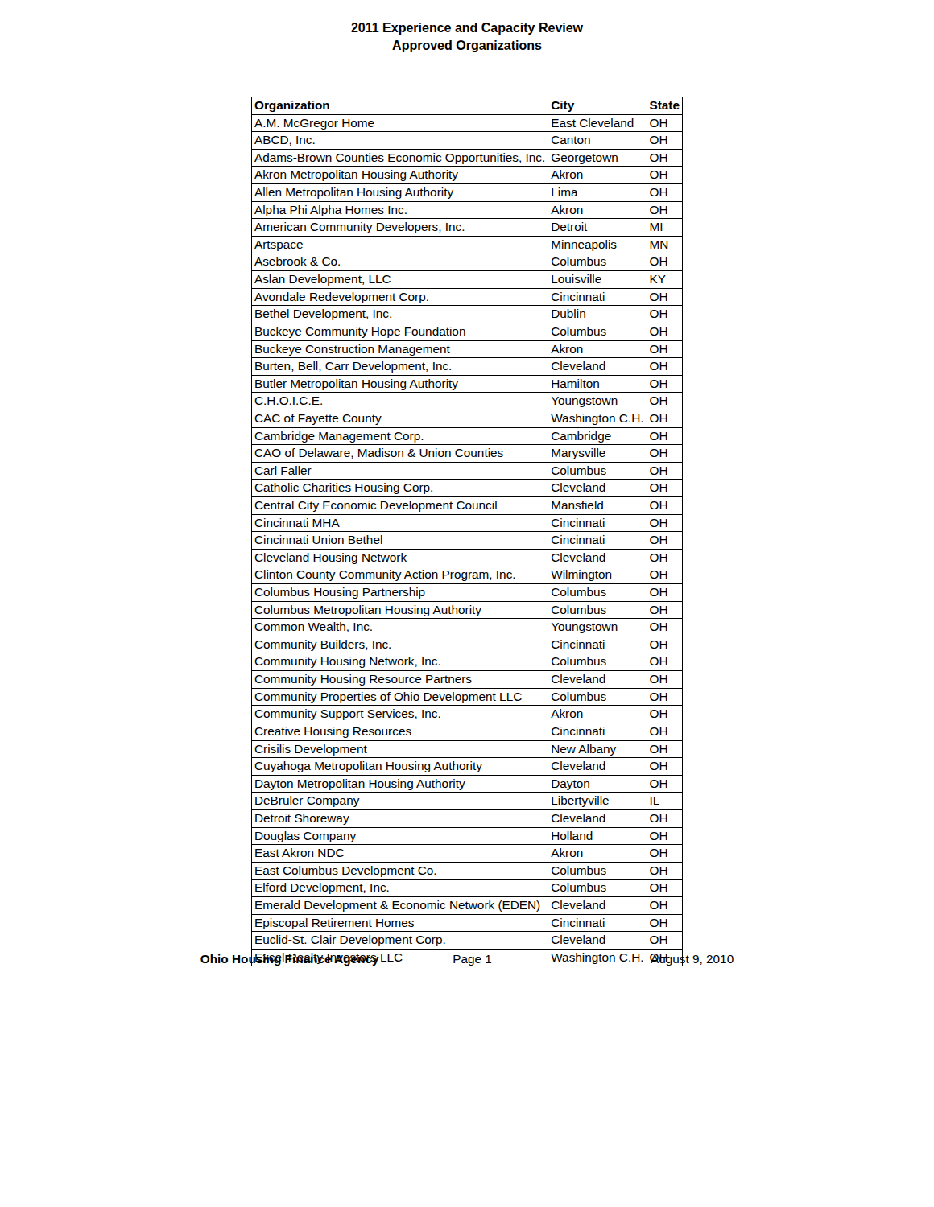2011 Experience and Capacity Review Approved Organizations
| Organization | City | State |
| --- | --- | --- |
| A.M. McGregor Home | East Cleveland | OH |
| ABCD, Inc. | Canton | OH |
| Adams-Brown Counties Economic Opportunities, Inc. | Georgetown | OH |
| Akron Metropolitan Housing Authority | Akron | OH |
| Allen Metropolitan Housing Authority | Lima | OH |
| Alpha Phi Alpha Homes Inc. | Akron | OH |
| American Community Developers, Inc. | Detroit | MI |
| Artspace | Minneapolis | MN |
| Asebrook & Co. | Columbus | OH |
| Aslan Development, LLC | Louisville | KY |
| Avondale Redevelopment Corp. | Cincinnati | OH |
| Bethel Development, Inc. | Dublin | OH |
| Buckeye Community Hope Foundation | Columbus | OH |
| Buckeye Construction Management | Akron | OH |
| Burten, Bell, Carr Development, Inc. | Cleveland | OH |
| Butler Metropolitan Housing Authority | Hamilton | OH |
| C.H.O.I.C.E. | Youngstown | OH |
| CAC of Fayette County | Washington C.H. | OH |
| Cambridge Management Corp. | Cambridge | OH |
| CAO of Delaware, Madison & Union Counties | Marysville | OH |
| Carl Faller | Columbus | OH |
| Catholic Charities Housing Corp. | Cleveland | OH |
| Central City Economic Development Council | Mansfield | OH |
| Cincinnati MHA | Cincinnati | OH |
| Cincinnati Union Bethel | Cincinnati | OH |
| Cleveland Housing Network | Cleveland | OH |
| Clinton County Community Action Program, Inc. | Wilmington | OH |
| Columbus Housing Partnership | Columbus | OH |
| Columbus Metropolitan Housing Authority | Columbus | OH |
| Common Wealth, Inc. | Youngstown | OH |
| Community Builders, Inc. | Cincinnati | OH |
| Community Housing Network, Inc. | Columbus | OH |
| Community Housing Resource Partners | Cleveland | OH |
| Community Properties of Ohio Development LLC | Columbus | OH |
| Community Support Services, Inc. | Akron | OH |
| Creative Housing Resources | Cincinnati | OH |
| Crisilis Development | New Albany | OH |
| Cuyahoga Metropolitan Housing Authority | Cleveland | OH |
| Dayton Metropolitan Housing Authority | Dayton | OH |
| DeBruler Company | Libertyville | IL |
| Detroit Shoreway | Cleveland | OH |
| Douglas Company | Holland | OH |
| East Akron NDC | Akron | OH |
| East Columbus Development Co. | Columbus | OH |
| Elford Development, Inc. | Columbus | OH |
| Emerald Development & Economic Network (EDEN) | Cleveland | OH |
| Episcopal Retirement Homes | Cincinnati | OH |
| Euclid-St. Clair Development Corp. | Cleveland | OH |
| Excel Realty Investors LLC | Washington C.H. | OH |
Ohio Housing Finance Agency
Page 1
August 9, 2010